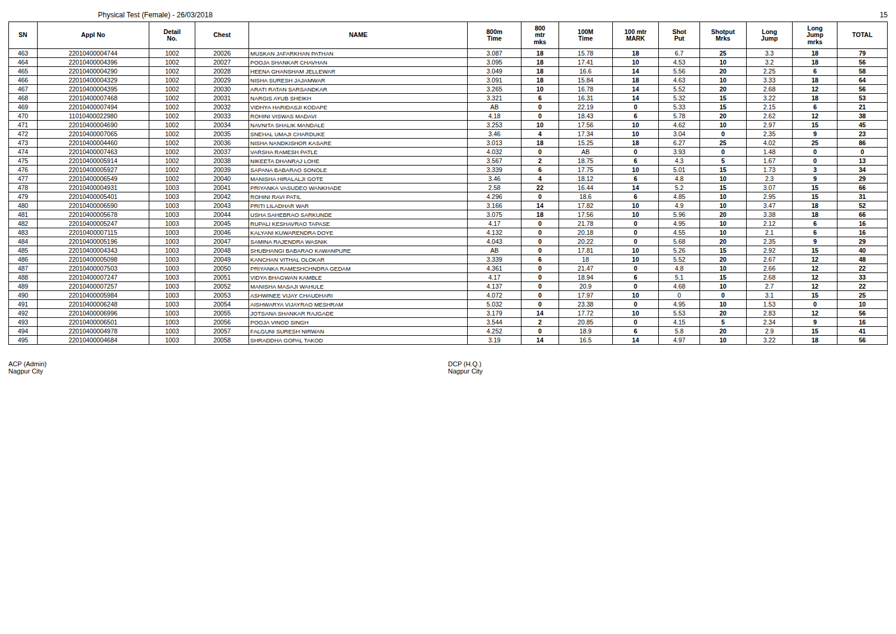15
Physical Test (Female) - 26/03/2018
| SN | Appl No | Detail No. | Chest | NAME | 800m Time | 800 mtr mks | 100M Time | 100 mtr MARK | Shot Put | Shotput Mrks | Long Jump | Long Jump mrks | TOTAL |
| --- | --- | --- | --- | --- | --- | --- | --- | --- | --- | --- | --- | --- | --- |
| 463 | 22010400004744 | 1002 | 20026 | MUSKAN JAFARKHAN PATHAN | 3.087 | 18 | 15.78 | 18 | 6.7 | 25 | 3.3 | 18 | 79 |
| 464 | 22010400004396 | 1002 | 20027 | POOJA SHANKAR CHAVHAN | 3.095 | 18 | 17.41 | 10 | 4.53 | 10 | 3.2 | 18 | 56 |
| 465 | 22010400004290 | 1002 | 20028 | HEENA GHANSHAM JELLEWAR | 3.049 | 18 | 16.6 | 14 | 5.56 | 20 | 2.25 | 6 | 58 |
| 466 | 22010400004329 | 1002 | 20029 | NISHA SURESH JAJAMWAR | 3.091 | 18 | 15.84 | 18 | 4.63 | 10 | 3.33 | 18 | 64 |
| 467 | 22010400004395 | 1002 | 20030 | ARATI RATAN SARSANDKAR | 3.265 | 10 | 16.78 | 14 | 5.52 | 20 | 2.68 | 12 | 56 |
| 468 | 22010400007468 | 1002 | 20031 | NARGIS AYUB SHEIKH | 3.321 | 6 | 16.31 | 14 | 5.32 | 15 | 3.22 | 18 | 53 |
| 469 | 22010400007494 | 1002 | 20032 | VIDHYA HARIDASJI KODAPE | AB | 0 | 22.19 | 0 | 5.33 | 15 | 2.15 | 6 | 21 |
| 470 | 11010400022980 | 1002 | 20033 | ROHINI VISWAS MADAVI | 4.18 | 0 | 18.43 | 6 | 5.78 | 20 | 2.62 | 12 | 38 |
| 471 | 22010400004690 | 1002 | 20034 | NAVNITA SHALIK MANDALE | 3.253 | 10 | 17.56 | 10 | 4.62 | 10 | 2.97 | 15 | 45 |
| 472 | 22010400007065 | 1002 | 20035 | SNEHAL UMAJI CHARDUKE | 3.46 | 4 | 17.34 | 10 | 3.04 | 0 | 2.35 | 9 | 23 |
| 473 | 22010400004460 | 1002 | 20036 | NISHA NANDKISHOR KASARE | 3.013 | 18 | 15.25 | 18 | 6.27 | 25 | 4.02 | 25 | 86 |
| 474 | 22010400007463 | 1002 | 20037 | VARSHA RAMESH PATLE | 4.032 | 0 | AB | 0 | 3.93 | 0 | 1.48 | 0 | 0 |
| 475 | 22010400005914 | 1002 | 20038 | NIKEETA DHANRAJ LOHE | 3.567 | 2 | 18.75 | 6 | 4.3 | 5 | 1.67 | 0 | 13 |
| 476 | 22010400005927 | 1002 | 20039 | SAPANA BABARAO SONOLE | 3.339 | 6 | 17.75 | 10 | 5.01 | 15 | 1.73 | 3 | 34 |
| 477 | 22010400006549 | 1002 | 20040 | MANISHA HIRALALJI GOTE | 3.46 | 4 | 18.12 | 6 | 4.8 | 10 | 2.3 | 9 | 29 |
| 478 | 22010400004931 | 1003 | 20041 | PRIYANKA VASUDEO WANKHADE | 2.58 | 22 | 16.44 | 14 | 5.2 | 15 | 3.07 | 15 | 66 |
| 479 | 22010400005401 | 1003 | 20042 | ROHINI RAVI PATIL | 4.296 | 0 | 18.6 | 6 | 4.85 | 10 | 2.95 | 15 | 31 |
| 480 | 22010400006590 | 1003 | 20043 | PRITI LILADHAR WAR | 3.166 | 14 | 17.82 | 10 | 4.9 | 10 | 3.47 | 18 | 52 |
| 481 | 22010400005678 | 1003 | 20044 | USHA SAHEBRAO SARKUNDE | 3.075 | 18 | 17.56 | 10 | 5.96 | 20 | 3.38 | 18 | 66 |
| 482 | 22010400005247 | 1003 | 20045 | RUPALI KESHAVRAO TAPASE | 4.17 | 0 | 21.78 | 0 | 4.95 | 10 | 2.12 | 6 | 16 |
| 483 | 22010400007115 | 1003 | 20046 | KALYANI KUWARENDRA DOYE | 4.132 | 0 | 20.18 | 0 | 4.55 | 10 | 2.1 | 6 | 16 |
| 484 | 22010400005196 | 1003 | 20047 | SAMINA RAJENDRA WASNIK | 4.043 | 0 | 20.22 | 0 | 5.68 | 20 | 2.35 | 9 | 29 |
| 485 | 22010400004343 | 1003 | 20048 | SHUBHANGI BABARAO KAWANPURE | AB | 0 | 17.81 | 10 | 5.26 | 15 | 2.92 | 15 | 40 |
| 486 | 22010400005098 | 1003 | 20049 | KANCHAN VITHAL OLOKAR | 3.339 | 6 | 18 | 10 | 5.52 | 20 | 2.67 | 12 | 48 |
| 487 | 22010400007503 | 1003 | 20050 | PRIYANKA RAMESHCHNDRA GEDAM | 4.361 | 0 | 21.47 | 0 | 4.8 | 10 | 2.66 | 12 | 22 |
| 488 | 22010400007247 | 1003 | 20051 | VIDYA BHAGWAN KAMBLE | 4.17 | 0 | 18.94 | 6 | 5.1 | 15 | 2.68 | 12 | 33 |
| 489 | 22010400007257 | 1003 | 20052 | MANISHA MASAJI WAHULE | 4.137 | 0 | 20.9 | 0 | 4.68 | 10 | 2.7 | 12 | 22 |
| 490 | 22010400005984 | 1003 | 20053 | ASHWINEE VIJAY CHAUDHARI | 4.072 | 0 | 17.97 | 10 | 0 | 0 | 3.1 | 15 | 25 |
| 491 | 22010400006248 | 1003 | 20054 | AISHWARYA VIJAYRAO MESHRAM | 5.032 | 0 | 23.38 | 0 | 4.95 | 10 | 1.53 | 0 | 10 |
| 492 | 22010400006996 | 1003 | 20055 | JOTSANA SHANKAR RAJGADE | 3.179 | 14 | 17.72 | 10 | 5.53 | 20 | 2.83 | 12 | 56 |
| 493 | 22010400006501 | 1003 | 20056 | POOJA VINOD SINGH | 3.544 | 2 | 20.85 | 0 | 4.15 | 5 | 2.34 | 9 | 16 |
| 494 | 22010400004978 | 1003 | 20057 | FALGUNI SURESH NIRWAN | 4.252 | 0 | 18.9 | 6 | 5.8 | 20 | 2.9 | 15 | 41 |
| 495 | 22010400004684 | 1003 | 20058 | SHRADDHA GOPAL TAKOD | 3.19 | 14 | 16.5 | 14 | 4.97 | 10 | 3.22 | 18 | 56 |
ACP (Admin)
Nagpur City
DCP (H.Q.)
Nagpur City